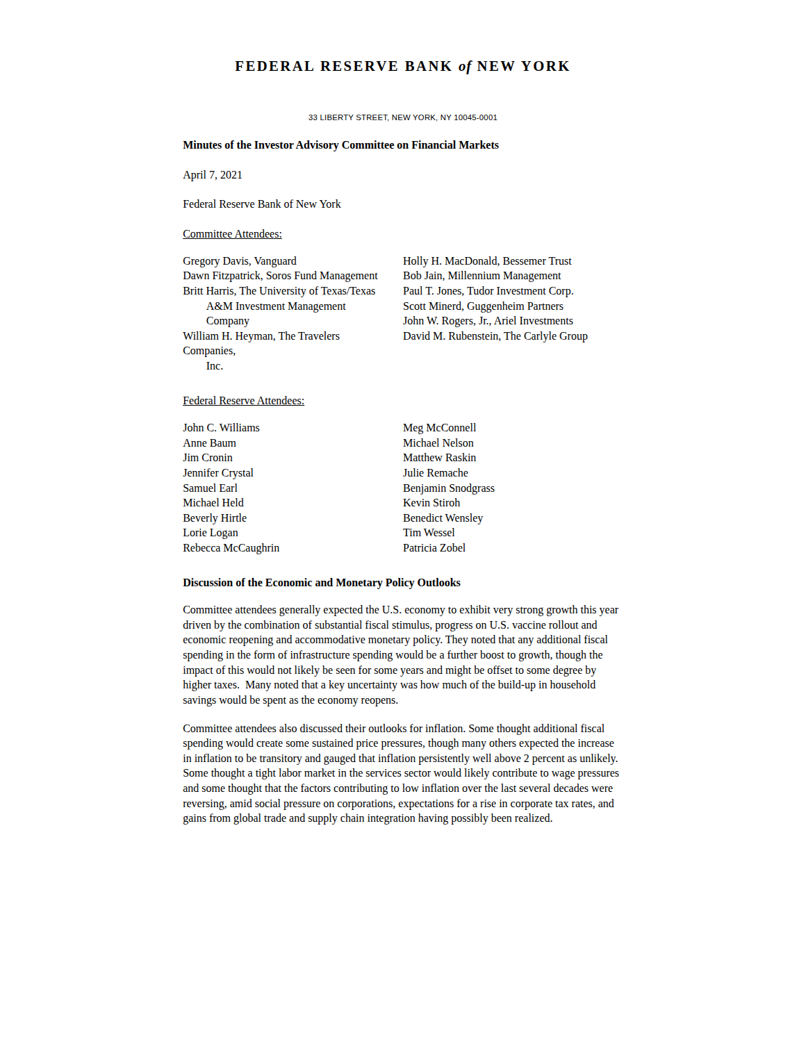FEDERAL RESERVE BANK of NEW YORK
33 LIBERTY STREET, NEW YORK, NY 10045-0001
Minutes of the Investor Advisory Committee on Financial Markets
April 7, 2021
Federal Reserve Bank of New York
Committee Attendees:
| Gregory Davis, Vanguard Dawn Fitzpatrick, Soros Fund Management Britt Harris, The University of Texas/Texas A&M Investment Management Company William H. Heyman, The Travelers Companies, Inc. | Holly H. MacDonald, Bessemer Trust Bob Jain, Millennium Management Paul T. Jones, Tudor Investment Corp. Scott Minerd, Guggenheim Partners John W. Rogers, Jr., Ariel Investments David M. Rubenstein, The Carlyle Group |
Federal Reserve Attendees:
| John C. Williams Anne Baum Jim Cronin Jennifer Crystal Samuel Earl Michael Held Beverly Hirtle Lorie Logan Rebecca McCaughrin | Meg McConnell Michael Nelson Matthew Raskin Julie Remache Benjamin Snodgrass Kevin Stiroh Benedict Wensley Tim Wessel Patricia Zobel |
Discussion of the Economic and Monetary Policy Outlooks
Committee attendees generally expected the U.S. economy to exhibit very strong growth this year driven by the combination of substantial fiscal stimulus, progress on U.S. vaccine rollout and economic reopening and accommodative monetary policy. They noted that any additional fiscal spending in the form of infrastructure spending would be a further boost to growth, though the impact of this would not likely be seen for some years and might be offset to some degree by higher taxes. Many noted that a key uncertainty was how much of the build-up in household savings would be spent as the economy reopens.
Committee attendees also discussed their outlooks for inflation. Some thought additional fiscal spending would create some sustained price pressures, though many others expected the increase in inflation to be transitory and gauged that inflation persistently well above 2 percent as unlikely. Some thought a tight labor market in the services sector would likely contribute to wage pressures and some thought that the factors contributing to low inflation over the last several decades were reversing, amid social pressure on corporations, expectations for a rise in corporate tax rates, and gains from global trade and supply chain integration having possibly been realized.